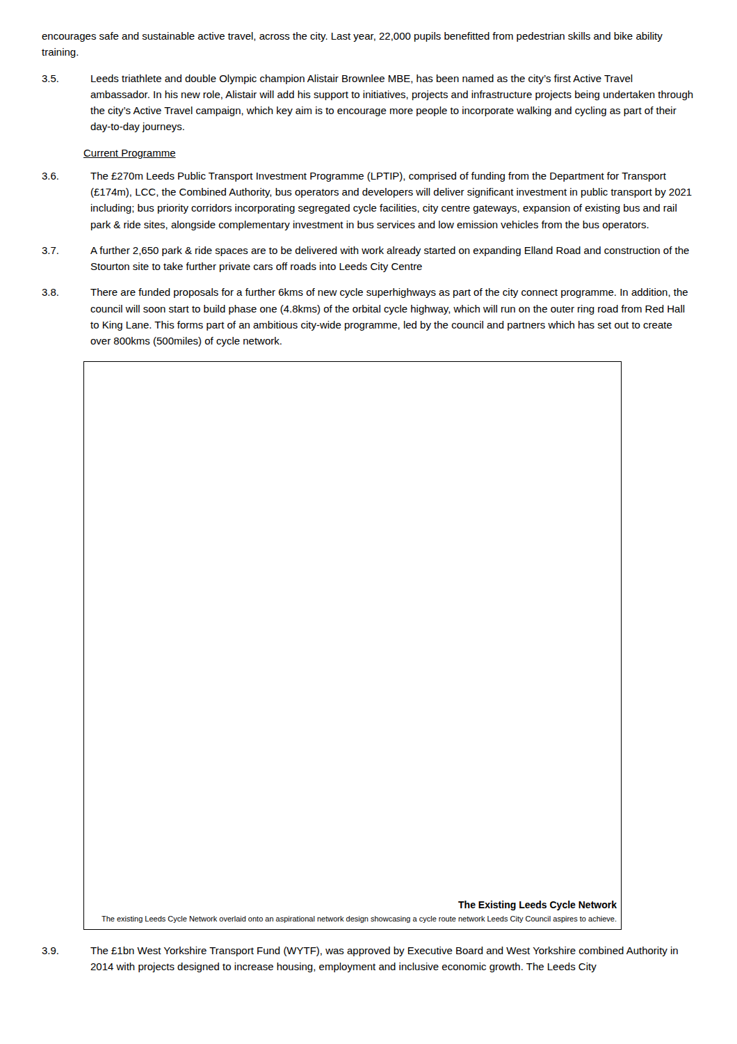encourages safe and sustainable active travel, across the city. Last year, 22,000 pupils benefitted from pedestrian skills and bike ability training.
3.5.
Leeds triathlete and double Olympic champion Alistair Brownlee MBE, has been named as the city’s first Active Travel ambassador. In his new role, Alistair will add his support to initiatives, projects and infrastructure projects being undertaken through the city’s Active Travel campaign, which key aim is to encourage more people to incorporate walking and cycling as part of their day-to-day journeys.
Current Programme
3.6.
The £270m Leeds Public Transport Investment Programme (LPTIP), comprised of funding from the Department for Transport (£174m), LCC, the Combined Authority, bus operators and developers will deliver significant investment in public transport by 2021 including; bus priority corridors incorporating segregated cycle facilities, city centre gateways, expansion of existing bus and rail park & ride sites, alongside complementary investment in bus services and low emission vehicles from the bus operators.
3.7.
A further 2,650 park & ride spaces are to be delivered with work already started on expanding Elland Road and construction of the Stourton site to take further private cars off roads into Leeds City Centre
3.8.
There are funded proposals for a further 6kms of new cycle superhighways as part of the city connect programme. In addition, the council will soon start to build phase one (4.8kms) of the orbital cycle highway, which will run on the outer ring road from Red Hall to King Lane. This forms part of an ambitious city-wide programme, led by the council and partners which has set out to create over 800kms (500miles) of cycle network.
The Existing Leeds Cycle Network The existing Leeds Cycle Network overlaid onto an aspirational network design showcasing a cycle route network Leeds City Council aspires to achieve.
3.9.
The £1bn West Yorkshire Transport Fund (WYTF), was approved by Executive Board and West Yorkshire combined Authority in 2014 with projects designed to increase housing, employment and inclusive economic growth. The Leeds City